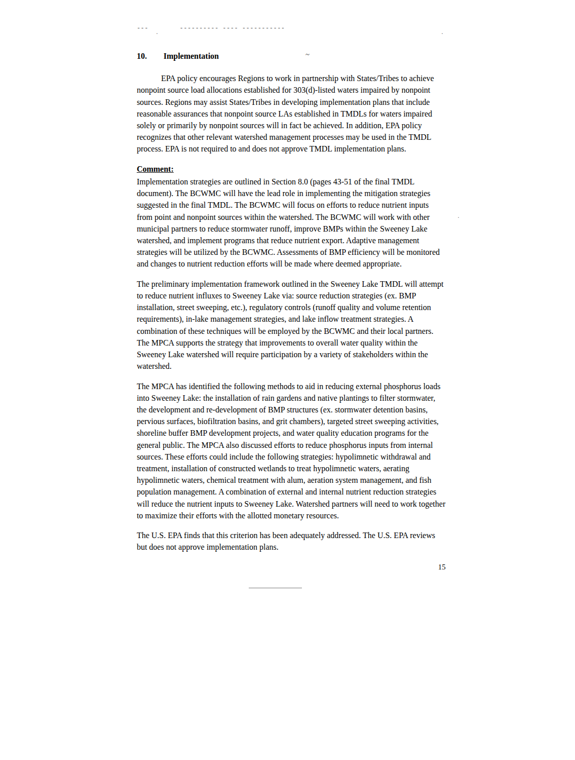--- ---------- ---- -----------
. . . ~
10. Implementation
EPA policy encourages Regions to work in partnership with States/Tribes to achieve nonpoint source load allocations established for 303(d)-listed waters impaired by nonpoint sources. Regions may assist States/Tribes in developing implementation plans that include reasonable assurances that nonpoint source LAs established in TMDLs for waters impaired solely or primarily by nonpoint sources will in fact be achieved. In addition, EPA policy recognizes that other relevant watershed management processes may be used in the TMDL process. EPA is not required to and does not approve TMDL implementation plans.
Comment:
Implementation strategies are outlined in Section 8.0 (pages 43-51 of the final TMDL document). The BCWMC will have the lead role in implementing the mitigation strategies suggested in the final TMDL. The BCWMC will focus on efforts to reduce nutrient inputs from point and nonpoint sources within the watershed. The BCWMC will work with other municipal partners to reduce stormwater runoff, improve BMPs within the Sweeney Lake watershed, and implement programs that reduce nutrient export. Adaptive management strategies will be utilized by the BCWMC. Assessments of BMP efficiency will be monitored and changes to nutrient reduction efforts will be made where deemed appropriate.
The preliminary implementation framework outlined in the Sweeney Lake TMDL will attempt to reduce nutrient influxes to Sweeney Lake via: source reduction strategies (ex. BMP installation, street sweeping, etc.), regulatory controls (runoff quality and volume retention requirements), in-lake management strategies, and lake inflow treatment strategies. A combination of these techniques will be employed by the BCWMC and their local partners. The MPCA supports the strategy that improvements to overall water quality within the Sweeney Lake watershed will require participation by a variety of stakeholders within the watershed.
The MPCA has identified the following methods to aid in reducing external phosphorus loads into Sweeney Lake: the installation of rain gardens and native plantings to filter stormwater, the development and re-development of BMP structures (ex. stormwater detention basins, pervious surfaces, biofiltration basins, and grit chambers), targeted street sweeping activities, shoreline buffer BMP development projects, and water quality education programs for the general public. The MPCA also discussed efforts to reduce phosphorus inputs from internal sources. These efforts could include the following strategies: hypolimnetic withdrawal and treatment, installation of constructed wetlands to treat hypolimnetic waters, aerating hypolimnetic waters, chemical treatment with alum, aeration system management, and fish population management. A combination of external and internal nutrient reduction strategies will reduce the nutrient inputs to Sweeney Lake. Watershed partners will need to work together to maximize their efforts with the allotted monetary resources.
The U.S. EPA finds that this criterion has been adequately addressed. The U.S. EPA reviews but does not approve implementation plans.
15